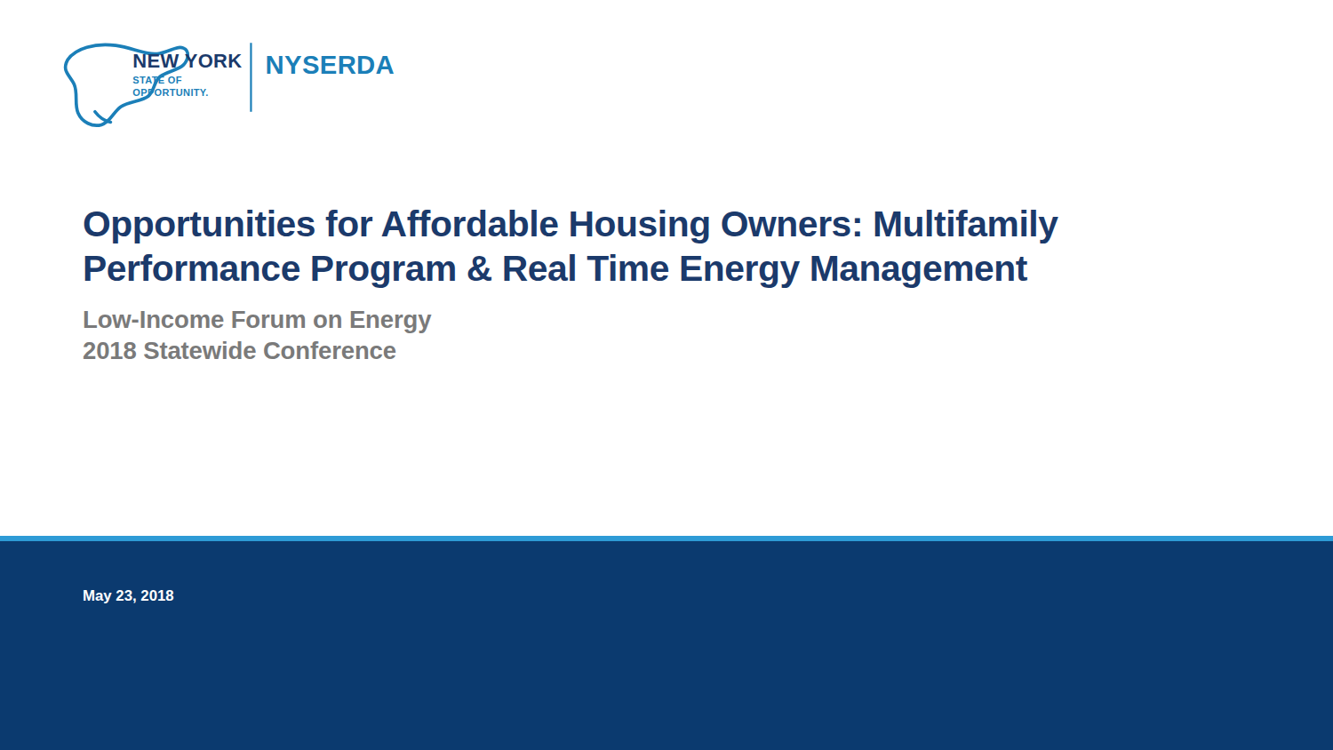NEW YORK STATE OF OPPORTUNITY. NYSERDA
Opportunities for Affordable Housing Owners: Multifamily Performance Program & Real Time Energy Management
Low-Income Forum on Energy
2018 Statewide Conference
May 23, 2018